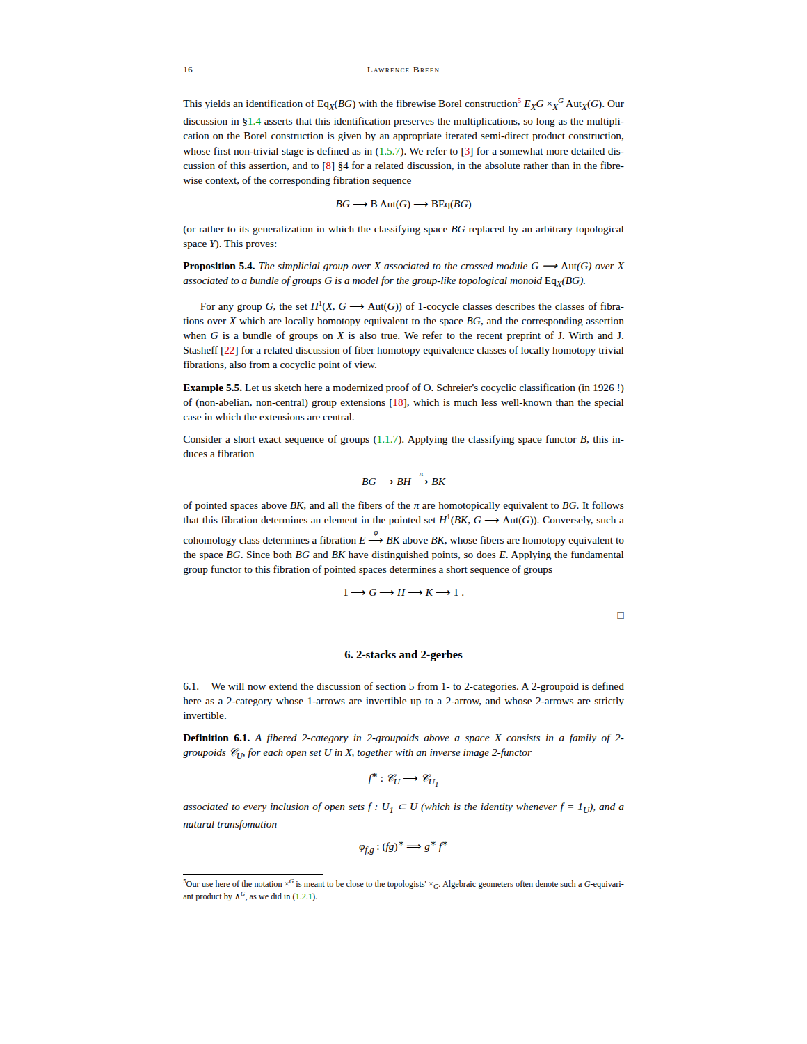16 Lawrence Breen
This yields an identification of EqX(BG) with the fibrewise Borel construction5 EXG ×XG AutX(G). Our discussion in §1.4 asserts that this identification preserves the multiplications, so long as the multiplication on the Borel construction is given by an appropriate iterated semi-direct product construction, whose first non-trivial stage is defined as in (1.5.7). We refer to [3] for a somewhat more detailed discussion of this assertion, and to [8] §4 for a related discussion, in the absolute rather than in the fibrewise context, of the corresponding fibration sequence
BG ⟶ B Aut(G) ⟶ BEq(BG)
(or rather to its generalization in which the classifying space BG replaced by an arbitrary topological space Y). This proves:
Proposition 5.4. The simplicial group over X associated to the crossed module G ⟶ Aut(G) over X associated to a bundle of groups G is a model for the group-like topological monoid EqX(BG).
For any group G, the set H1(X, G ⟶ Aut(G)) of 1-cocycle classes describes the classes of fibrations over X which are locally homotopy equivalent to the space BG, and the corresponding assertion when G is a bundle of groups on X is also true. We refer to the recent preprint of J. Wirth and J. Stasheff [22] for a related discussion of fiber homotopy equivalence classes of locally homotopy trivial fibrations, also from a cocyclic point of view.
Example 5.5. Let us sketch here a modernized proof of O. Schreier's cocyclic classification (in 1926 !) of (non-abelian, non-central) group extensions [18], which is much less well-known than the special case in which the extensions are central.
Consider a short exact sequence of groups (1.1.7). Applying the classifying space functor B, this induces a fibration
BG ⟶ BH π⟶ BK
of pointed spaces above BK, and all the fibers of the π are homotopically equivalent to BG. It follows that this fibration determines an element in the pointed set H1(BK, G ⟶ Aut(G)). Conversely, such a cohomology class determines a fibration E φ⟶ BK above BK, whose fibers are homotopy equivalent to the space BG. Since both BG and BK have distinguished points, so does E. Applying the fundamental group functor to this fibration of pointed spaces determines a short sequence of groups
1 ⟶ G ⟶ H ⟶ K ⟶ 1 .
□
6. 2-stacks and 2-gerbes
6.1. We will now extend the discussion of section 5 from 1- to 2-categories. A 2-groupoid is defined here as a 2-category whose 1-arrows are invertible up to a 2-arrow, and whose 2-arrows are strictly invertible.
Definition 6.1. A fibered 2-category in 2-groupoids above a space X consists in a family of 2-groupoids 𝒞U, for each open set U in X, together with an inverse image 2-functor
f∗ : 𝒞U ⟶ 𝒞U1
associated to every inclusion of open sets f : U1 ⊂ U (which is the identity whenever f = 1U), and a natural transfomation
φf,g : (fg)∗ ⟹ g∗ f∗
5Our use here of the notation ×G is meant to be close to the topologists' ×G. Algebraic geometers often denote such a G-equivariant product by ∧G, as we did in (1.2.1).